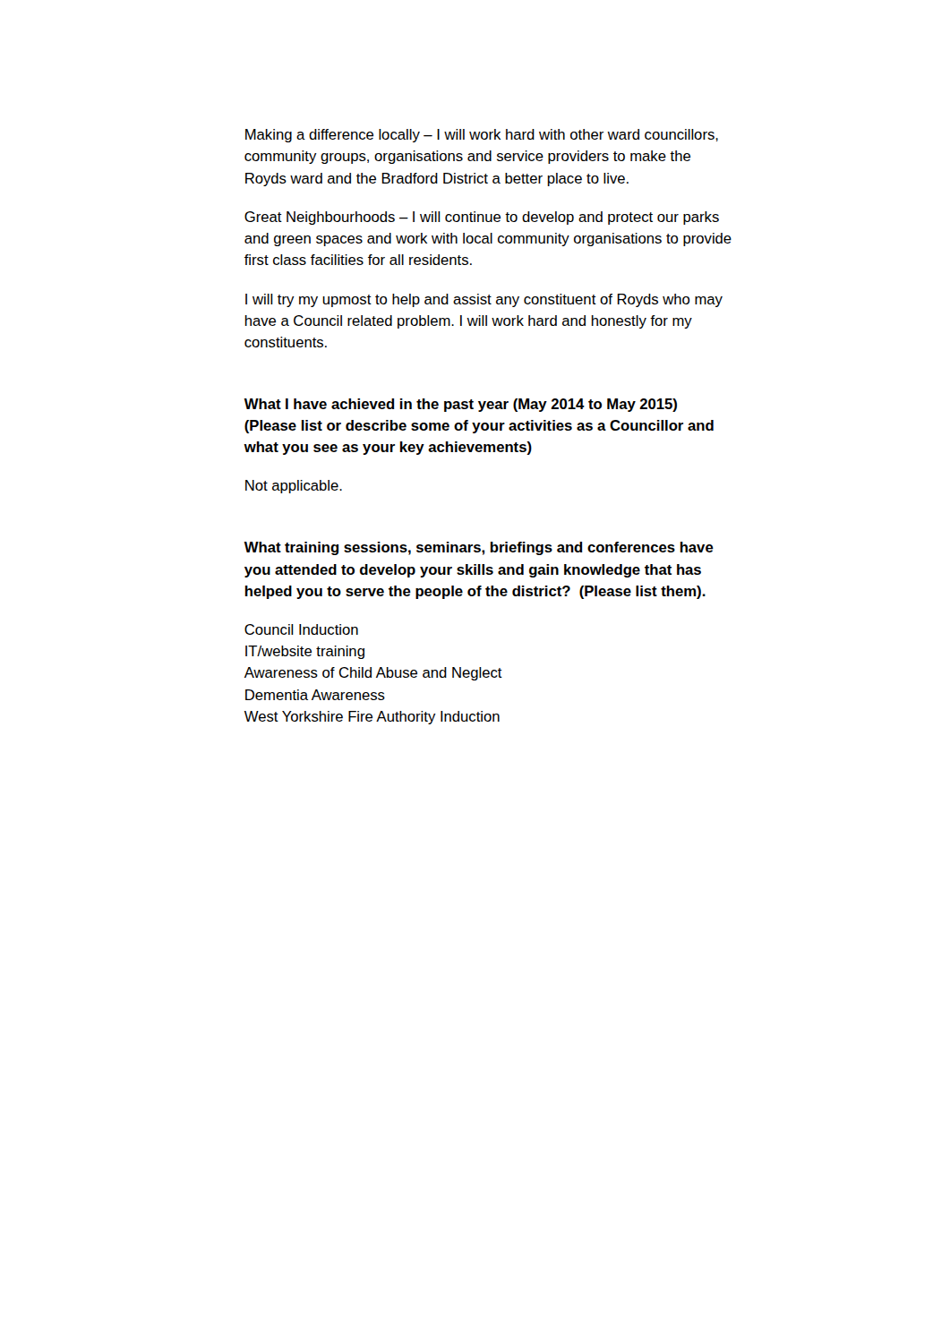Making a difference locally – I will work hard with other ward councillors, community groups, organisations and service providers to make the Royds ward and the Bradford District a better place to live.
Great Neighbourhoods – I will continue to develop and protect our parks and green spaces and work with local community organisations to provide first class facilities for all residents.
I will try my upmost to help and assist any constituent of Royds who may have a Council related problem. I will work hard and honestly for my constituents.
What I have achieved in the past year (May 2014 to May 2015)
(Please list or describe some of your activities as a Councillor and what you see as your key achievements)
Not applicable.
What training sessions, seminars, briefings and conferences have you attended to develop your skills and gain knowledge that has helped you to serve the people of the district? (Please list them).
Council Induction
IT/website training
Awareness of Child Abuse and Neglect
Dementia Awareness
West Yorkshire Fire Authority Induction